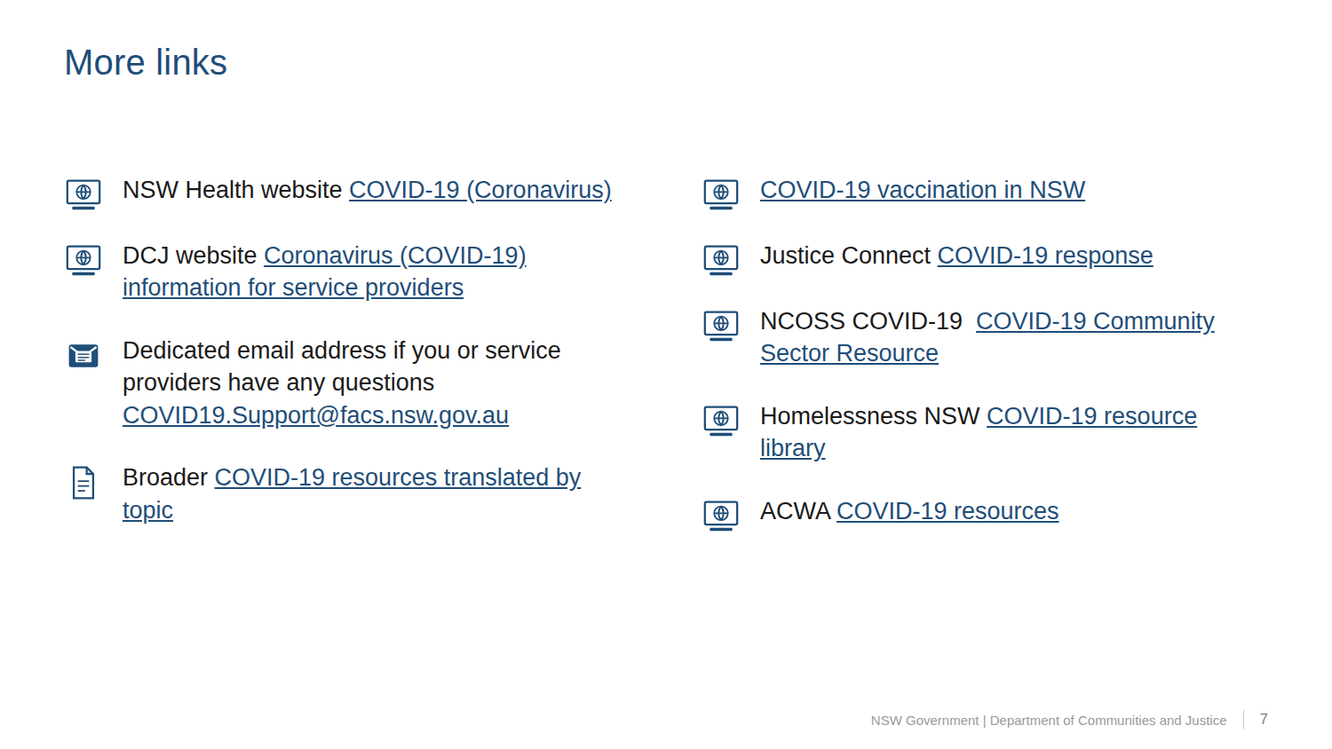More links
NSW Health website COVID-19 (Coronavirus)
DCJ website Coronavirus (COVID-19) information for service providers
Dedicated email address if you or service providers have any questions COVID19.Support@facs.nsw.gov.au
Broader COVID-19 resources translated by topic
COVID-19 vaccination in NSW
Justice Connect COVID-19 response
NCOSS COVID-19 COVID-19 Community Sector Resource
Homelessness NSW COVID-19 resource library
ACWA COVID-19 resources
NSW Government | Department of Communities and Justice 7